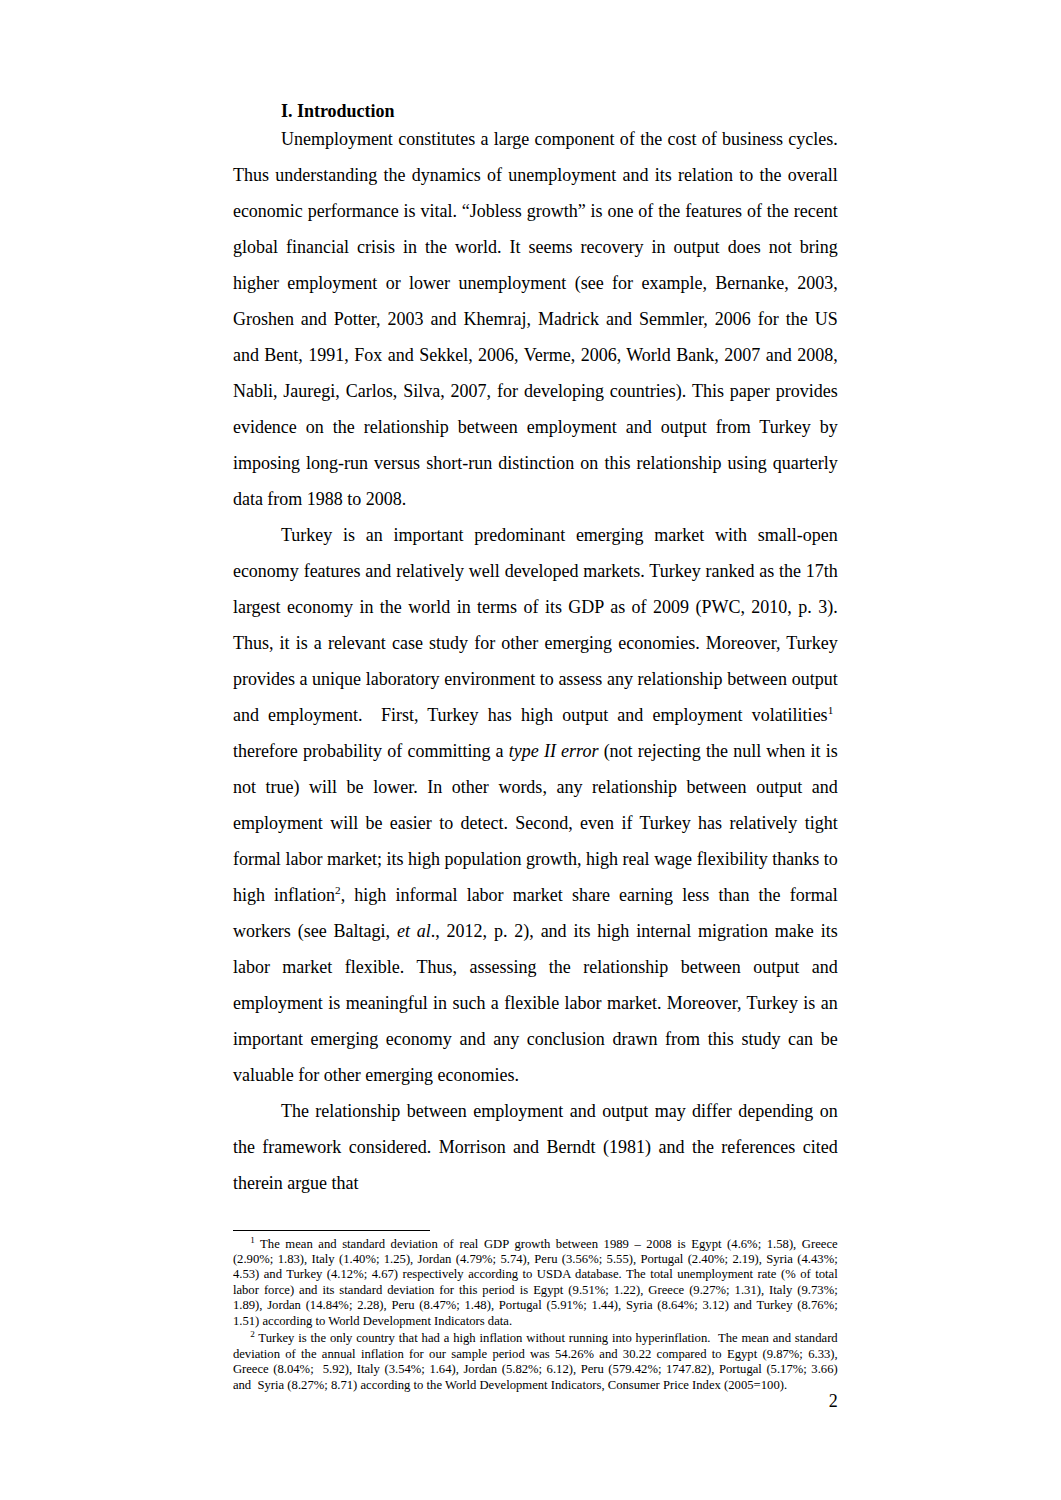I. Introduction
Unemployment constitutes a large component of the cost of business cycles. Thus understanding the dynamics of unemployment and its relation to the overall economic performance is vital. “Jobless growth” is one of the features of the recent global financial crisis in the world. It seems recovery in output does not bring higher employment or lower unemployment (see for example, Bernanke, 2003, Groshen and Potter, 2003 and Khemraj, Madrick and Semmler, 2006 for the US and Bent, 1991, Fox and Sekkel, 2006, Verme, 2006, World Bank, 2007 and 2008, Nabli, Jauregi, Carlos, Silva, 2007, for developing countries). This paper provides evidence on the relationship between employment and output from Turkey by imposing long-run versus short-run distinction on this relationship using quarterly data from 1988 to 2008.
Turkey is an important predominant emerging market with small-open economy features and relatively well developed markets. Turkey ranked as the 17th largest economy in the world in terms of its GDP as of 2009 (PWC, 2010, p. 3). Thus, it is a relevant case study for other emerging economies. Moreover, Turkey provides a unique laboratory environment to assess any relationship between output and employment. First, Turkey has high output and employment volatilities1 therefore probability of committing a type II error (not rejecting the null when it is not true) will be lower. In other words, any relationship between output and employment will be easier to detect. Second, even if Turkey has relatively tight formal labor market; its high population growth, high real wage flexibility thanks to high inflation2, high informal labor market share earning less than the formal workers (see Baltagi, et al., 2012, p. 2), and its high internal migration make its labor market flexible. Thus, assessing the relationship between output and employment is meaningful in such a flexible labor market. Moreover, Turkey is an important emerging economy and any conclusion drawn from this study can be valuable for other emerging economies.
The relationship between employment and output may differ depending on the framework considered. Morrison and Berndt (1981) and the references cited therein argue that
1 The mean and standard deviation of real GDP growth between 1989 – 2008 is Egypt (4.6%; 1.58), Greece (2.90%; 1.83), Italy (1.40%; 1.25), Jordan (4.79%; 5.74), Peru (3.56%; 5.55), Portugal (2.40%; 2.19), Syria (4.43%; 4.53) and Turkey (4.12%; 4.67) respectively according to USDA database. The total unemployment rate (% of total labor force) and its standard deviation for this period is Egypt (9.51%; 1.22), Greece (9.27%; 1.31), Italy (9.73%; 1.89), Jordan (14.84%; 2.28), Peru (8.47%; 1.48), Portugal (5.91%; 1.44), Syria (8.64%; 3.12) and Turkey (8.76%; 1.51) according to World Development Indicators data.
2 Turkey is the only country that had a high inflation without running into hyperinflation. The mean and standard deviation of the annual inflation for our sample period was 54.26% and 30.22 compared to Egypt (9.87%; 6.33), Greece (8.04%; 5.92), Italy (3.54%; 1.64), Jordan (5.82%; 6.12), Peru (579.42%; 1747.82), Portugal (5.17%; 3.66) and Syria (8.27%; 8.71) according to the World Development Indicators, Consumer Price Index (2005=100).
2